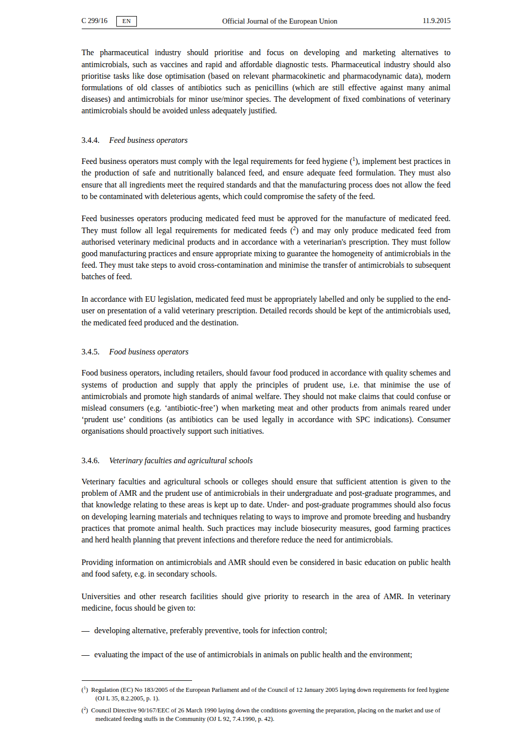C 299/16 EN Official Journal of the European Union 11.9.2015
The pharmaceutical industry should prioritise and focus on developing and marketing alternatives to antimicrobials, such as vaccines and rapid and affordable diagnostic tests. Pharmaceutical industry should also prioritise tasks like dose optimisation (based on relevant pharmacokinetic and pharmacodynamic data), modern formulations of old classes of antibiotics such as penicillins (which are still effective against many animal diseases) and antimicrobials for minor use/minor species. The development of fixed combinations of veterinary antimicrobials should be avoided unless adequately justified.
3.4.4. Feed business operators
Feed business operators must comply with the legal requirements for feed hygiene (1), implement best practices in the production of safe and nutritionally balanced feed, and ensure adequate feed formulation. They must also ensure that all ingredients meet the required standards and that the manufacturing process does not allow the feed to be contaminated with deleterious agents, which could compromise the safety of the feed.
Feed businesses operators producing medicated feed must be approved for the manufacture of medicated feed. They must follow all legal requirements for medicated feeds (2) and may only produce medicated feed from authorised veterinary medicinal products and in accordance with a veterinarian's prescription. They must follow good manufacturing practices and ensure appropriate mixing to guarantee the homogeneity of antimicrobials in the feed. They must take steps to avoid cross-contamination and minimise the transfer of antimicrobials to subsequent batches of feed.
In accordance with EU legislation, medicated feed must be appropriately labelled and only be supplied to the end-user on presentation of a valid veterinary prescription. Detailed records should be kept of the antimicrobials used, the medicated feed produced and the destination.
3.4.5. Food business operators
Food business operators, including retailers, should favour food produced in accordance with quality schemes and systems of production and supply that apply the principles of prudent use, i.e. that minimise the use of antimicrobials and promote high standards of animal welfare. They should not make claims that could confuse or mislead consumers (e.g. ‘antibiotic-free’) when marketing meat and other products from animals reared under ‘prudent use’ conditions (as antibiotics can be used legally in accordance with SPC indications). Consumer organisations should proactively support such initiatives.
3.4.6. Veterinary faculties and agricultural schools
Veterinary faculties and agricultural schools or colleges should ensure that sufficient attention is given to the problem of AMR and the prudent use of antimicrobials in their undergraduate and post-graduate programmes, and that knowledge relating to these areas is kept up to date. Under- and post-graduate programmes should also focus on developing learning materials and techniques relating to ways to improve and promote breeding and husbandry practices that promote animal health. Such practices may include biosecurity measures, good farming practices and herd health planning that prevent infections and therefore reduce the need for antimicrobials.
Providing information on antimicrobials and AMR should even be considered in basic education on public health and food safety, e.g. in secondary schools.
Universities and other research facilities should give priority to research in the area of AMR. In veterinary medicine, focus should be given to:
developing alternative, preferably preventive, tools for infection control;
evaluating the impact of the use of antimicrobials in animals on public health and the environment;
(1) Regulation (EC) No 183/2005 of the European Parliament and of the Council of 12 January 2005 laying down requirements for feed hygiene (OJ L 35, 8.2.2005, p. 1).
(2) Council Directive 90/167/EEC of 26 March 1990 laying down the conditions governing the preparation, placing on the market and use of medicated feeding stuffs in the Community (OJ L 92, 7.4.1990, p. 42).